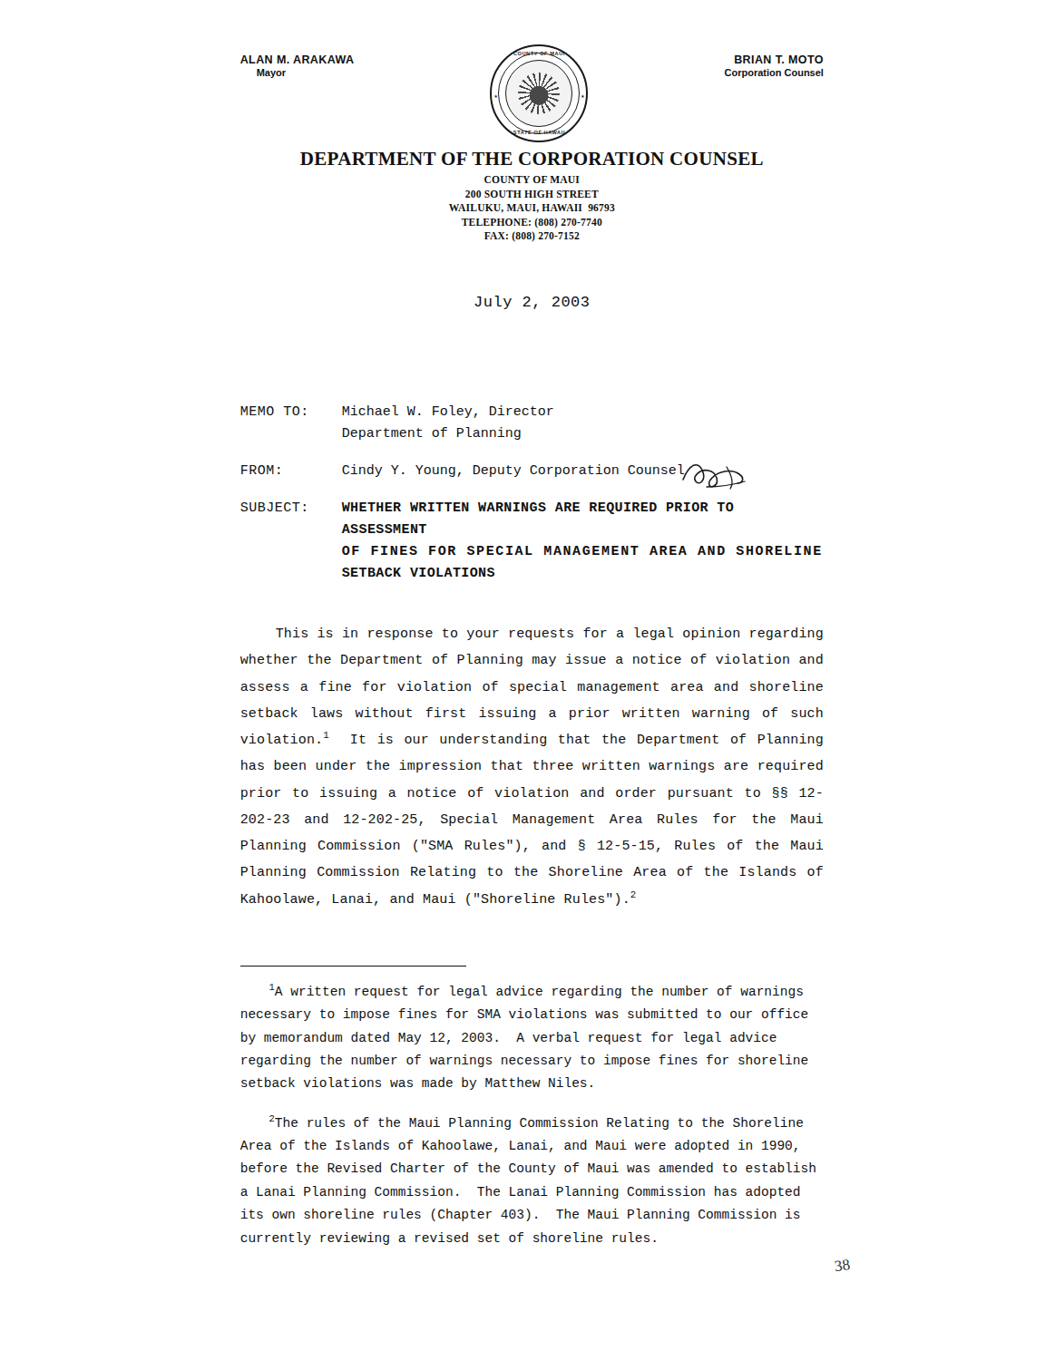ALAN M. ARAKAWA
Mayor
COUNTY OF MAUI
★
★
STATE OF HAWAII
BRIAN T. MOTO
Corporation Counsel
DEPARTMENT OF THE CORPORATION COUNSEL
COUNTY OF MAUI
200 SOUTH HIGH STREET
WAILUKU, MAUI, HAWAII 96793
TELEPHONE: (808) 270-7740
FAX: (808) 270-7152
July 2, 2003
MEMO TO:
Michael W. Foley, Director Department of Planning
FROM:
Cindy Y. Young, Deputy Corporation Counsel
SUBJECT:
WHETHER WRITTEN WARNINGS ARE REQUIRED PRIOR TO ASSESSMENT OF FINES FOR SPECIAL MANAGEMENT AREA AND SHORELINE SETBACK VIOLATIONS
This is in response to your requests for a legal opinion regarding whether the Department of Planning may issue a notice of violation and assess a fine for violation of special management area and shoreline setback laws without first issuing a prior written warning of such violation.1 It is our understanding that the Department of Planning has been under the impression that three written warnings are required prior to issuing a notice of violation and order pursuant to §§ 12-202-23 and 12-202-25, Special Management Area Rules for the Maui Planning Commission ("SMA Rules"), and § 12-5-15, Rules of the Maui Planning Commission Relating to the Shoreline Area of the Islands of Kahoolawe, Lanai, and Maui ("Shoreline Rules").2
1A written request for legal advice regarding the number of warnings necessary to impose fines for SMA violations was submitted to our office by memorandum dated May 12, 2003. A verbal request for legal advice regarding the number of warnings necessary to impose fines for shoreline setback violations was made by Matthew Niles.
2The rules of the Maui Planning Commission Relating to the Shoreline Area of the Islands of Kahoolawe, Lanai, and Maui were adopted in 1990, before the Revised Charter of the County of Maui was amended to establish a Lanai Planning Commission. The Lanai Planning Commission has adopted its own shoreline rules (Chapter 403). The Maui Planning Commission is currently reviewing a revised set of shoreline rules.
38